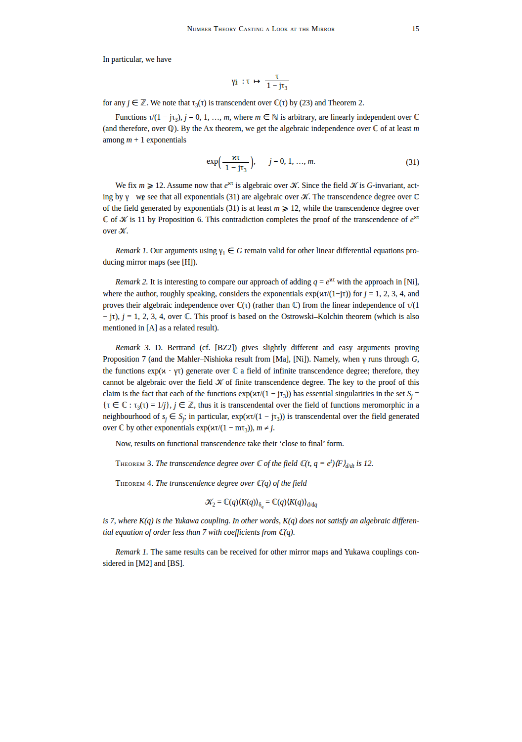Number Theory Casting a Look at the Mirror 15
In particular, we have
γj1 : τ ↦ τ 1 − jτ3
for any j ∈ ℤ. We note that τ3(τ) is transcendent over ℂ(τ) by (23) and Theorem 2.
Functions τ/(1 − jτ3), j = 0, 1, …, m, where m ∈ ℕ is arbitrary, are linearly independent over ℂ (and therefore, over ℚ). By the Ax theorem, we get the algebraic independence over ℂ of at least m among m + 1 exponentials
exp(ϰτ 1 − jτ3), j = 0, 1, …, m. (31)
We fix m ⩾ 12. Assume now that eϰτ is algebraic over 𝒦. Since the field 𝒦 is G-invariant, acting by γj1 we see that all exponentials (31) are algebraic over 𝒦. The transcendence degree over ℂ of the field generated by exponentials (31) is at least m ⩾ 12, while the transcendence degree over ℂ of 𝒦 is 11 by Proposition 6. This contradiction completes the proof of the transcendence of eϰτ over 𝒦.
Remark 1. Our arguments using γ1 ∈ G remain valid for other linear differential equations producing mirror maps (see [H]).
Remark 2. It is interesting to compare our approach of adding q = eϰτ with the approach in [Ni], where the author, roughly speaking, considers the exponentials exp(ϰτ/(1−jτ)) for j = 1, 2, 3, 4, and proves their algebraic independence over ℂ(τ) (rather than ℂ) from the linear independence of τ/(1 − jτ), j = 1, 2, 3, 4, over ℂ. This proof is based on the Ostrowski–Kolchin theorem (which is also mentioned in [A] as a related result).
Remark 3. D. Bertrand (cf. [BZ2]) gives slightly different and easy arguments proving Proposition 7 (and the Mahler–Nishioka result from [Ma], [Ni]). Namely, when γ runs through G, the functions exp(ϰ · γτ) generate over ℂ a field of infinite transcendence degree; therefore, they cannot be algebraic over the field 𝒦 of finite transcendence degree. The key to the proof of this claim is the fact that each of the functions exp(ϰτ/(1 − jτ3)) has essential singularities in the set Sj = {τ ∈ ℂ : τ3(τ) = 1/j}, j ∈ ℤ, thus it is transcendental over the field of functions meromorphic in a neighbourhood of sj ∈ Sj; in particular, exp(ϰτ/(1 − jτ3)) is transcendental over the field generated over ℂ by other exponentials exp(ϰτ/(1 − mτ3)), m ≠ j.
Now, results on functional transcendence take their ‘close to final’ form.
Theorem 3. The transcendence degree over ℂ of the field ℂ(t, q = et)⟨F⟩d/dt is 12.
Theorem 4. The transcendence degree over ℂ(q) of the field
𝒦2 = ℂ(q)⟨K(q)⟩δq = ℂ(q)⟨K(q)⟩d/dq
is 7, where K(q) is the Yukawa coupling. In other words, K(q) does not satisfy an algebraic differential equation of order less than 7 with coefficients from ℂ(q).
Remark 1. The same results can be received for other mirror maps and Yukawa couplings considered in [M2] and [BS].